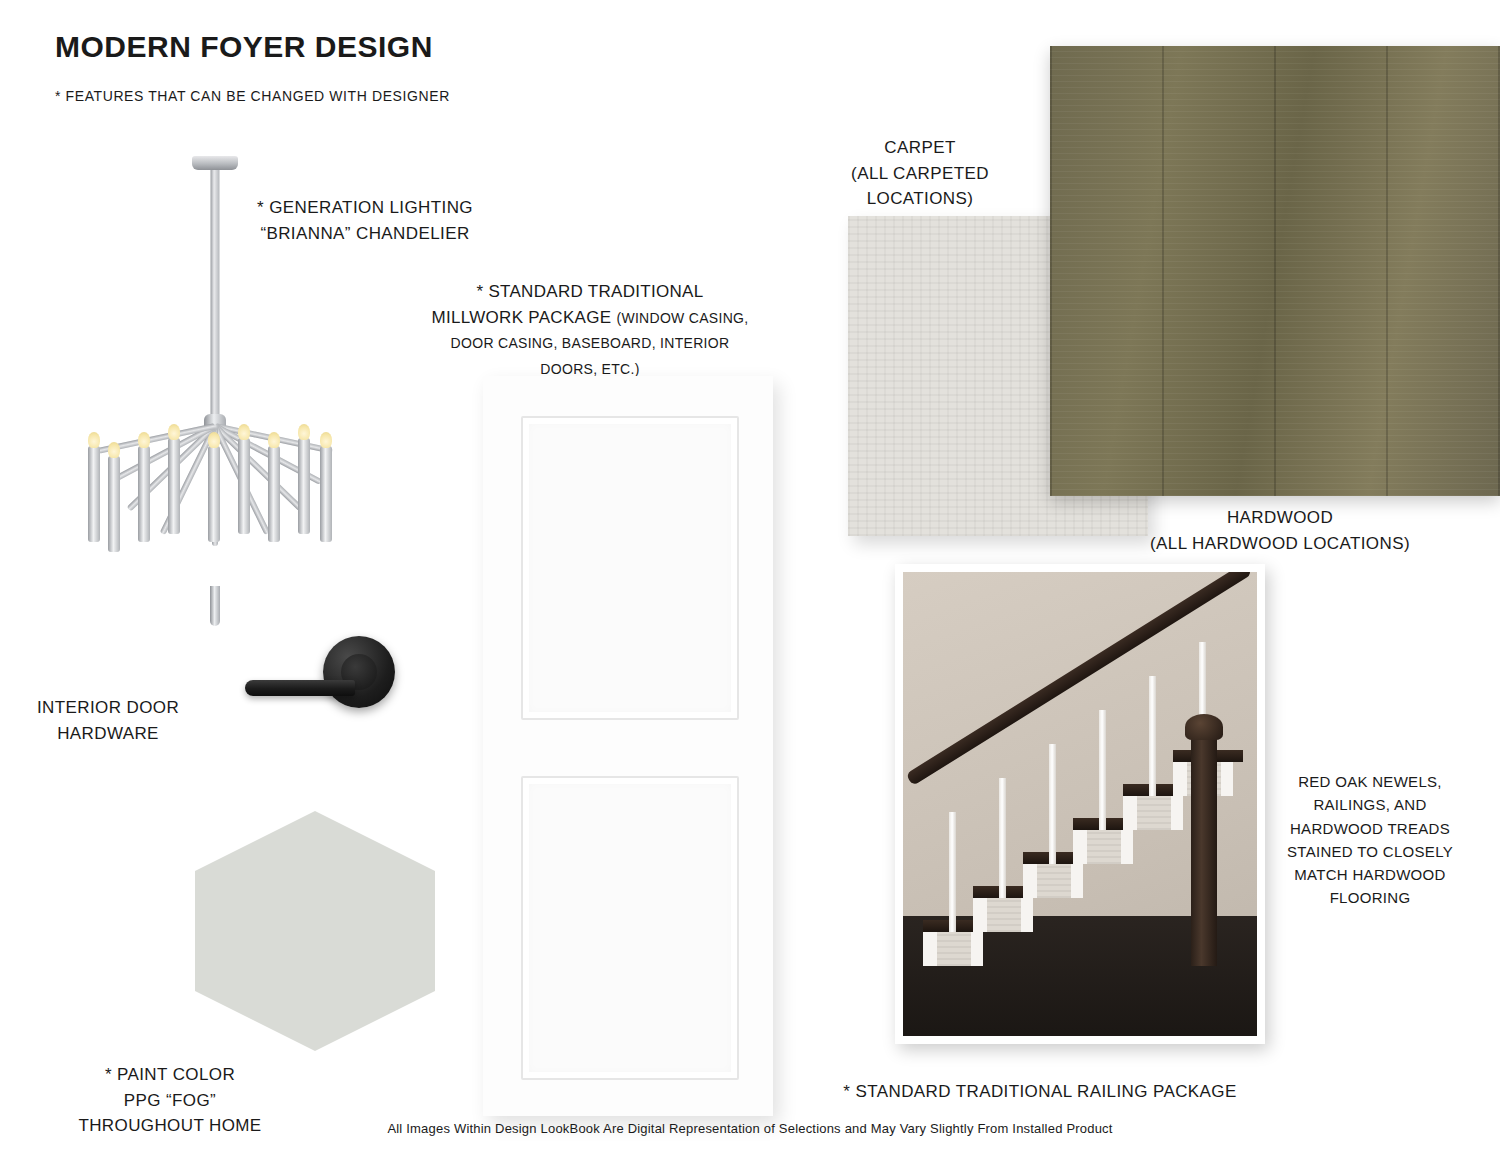MODERN FOYER DESIGN
* FEATURES THAT CAN BE CHANGED WITH DESIGNER
* GENERATION LIGHTING “BRIANNA” CHANDELIER
INTERIOR DOOR HARDWARE
* PAINT COLOR
PPG “FOG”
THROUGHOUT HOME
* STANDARD TRADITIONAL MILLWORK PACKAGE (WINDOW CASING, DOOR CASING, BASEBOARD, INTERIOR DOORS, ETC.)
CARPET
(ALL CARPETED LOCATIONS)
HARDWOOD
(ALL HARDWOOD LOCATIONS)
RED OAK NEWELS, RAILINGS, AND HARDWOOD TREADS STAINED TO CLOSELY MATCH HARDWOOD FLOORING
* STANDARD TRADITIONAL RAILING PACKAGE
All Images Within Design LookBook Are Digital Representation of Selections and May Vary Slightly From Installed Product